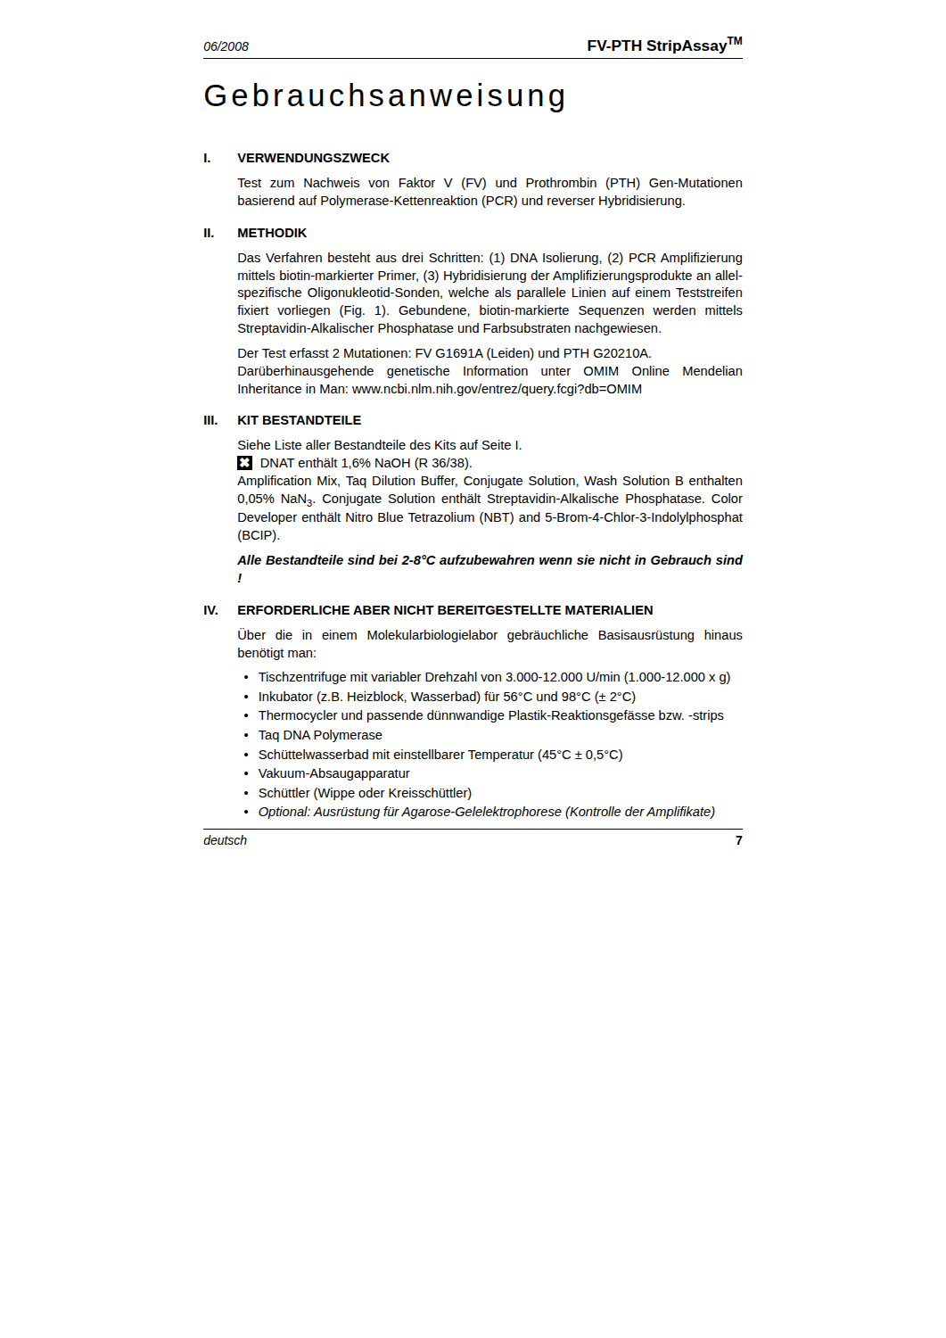06/2008 FV-PTH StripAssayTM
Gebrauchsanweisung
I. VERWENDUNGSZWECK
Test zum Nachweis von Faktor V (FV) und Prothrombin (PTH) Gen-Mutationen basierend auf Polymerase-Kettenreaktion (PCR) und reverser Hybridisierung.
II. METHODIK
Das Verfahren besteht aus drei Schritten: (1) DNA Isolierung, (2) PCR Amplifizierung mittels biotin-markierter Primer, (3) Hybridisierung der Amplifizierungsprodukte an allel-spezifische Oligonukleotid-Sonden, welche als parallele Linien auf einem Teststreifen fixiert vorliegen (Fig. 1). Gebundene, biotin-markierte Sequenzen werden mittels Streptavidin-Alkalischer Phosphatase und Farbsubstraten nachgewiesen.
Der Test erfasst 2 Mutationen: FV G1691A (Leiden) und PTH G20210A.
Darüberhinausgehende genetische Information unter OMIM Online Mendelian Inheritance in Man: www.ncbi.nlm.nih.gov/entrez/query.fcgi?db=OMIM
III. KIT BESTANDTEILE
Siehe Liste aller Bestandteile des Kits auf Seite I.
✖ DNAT enthält 1,6% NaOH (R 36/38).
Amplification Mix, Taq Dilution Buffer, Conjugate Solution, Wash Solution B enthalten 0,05% NaN3. Conjugate Solution enthält Streptavidin-Alkalische Phosphatase. Color Developer enthält Nitro Blue Tetrazolium (NBT) and 5-Brom-4-Chlor-3-Indolylphosphat (BCIP).
Alle Bestandteile sind bei 2-8°C aufzubewahren wenn sie nicht in Gebrauch sind !
IV. ERFORDERLICHE ABER NICHT BEREITGESTELLTE MATERIALIEN
Über die in einem Molekularbiologielabor gebräuchliche Basisausrüstung hinaus benötigt man:
Tischzentrifuge mit variabler Drehzahl von 3.000-12.000 U/min (1.000-12.000 x g)
Inkubator (z.B. Heizblock, Wasserbad) für 56°C und 98°C (± 2°C)
Thermocycler und passende dünnwandige Plastik-Reaktionsgefässe bzw. -strips
Taq DNA Polymerase
Schüttelwasserbad mit einstellbarer Temperatur (45°C ± 0,5°C)
Vakuum-Absaugapparatur
Schüttler (Wippe oder Kreisschüttler)
Optional: Ausrüstung für Agarose-Gelelektrophorese (Kontrolle der Amplifikate)
deutsch 7